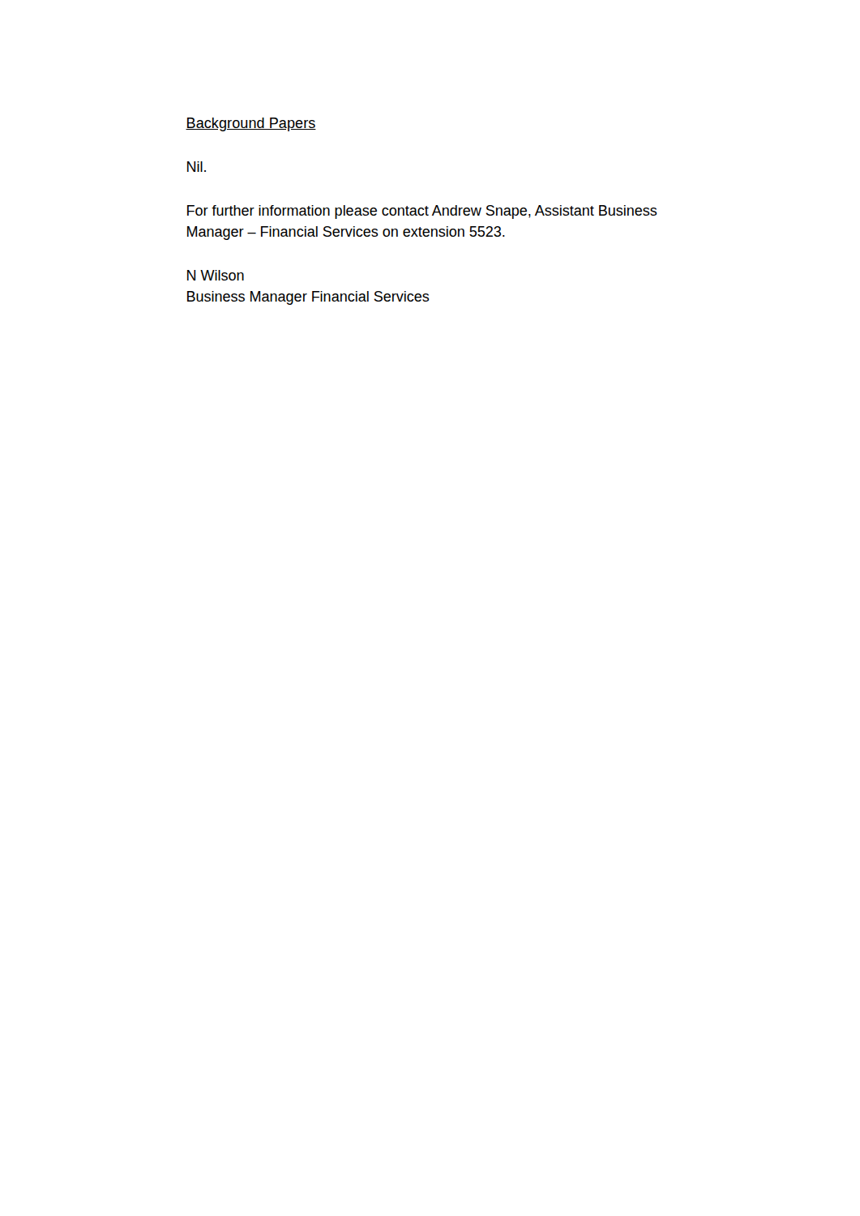Background Papers
Nil.
For further information please contact Andrew Snape, Assistant Business Manager – Financial Services on extension 5523.
N Wilson
Business Manager Financial Services